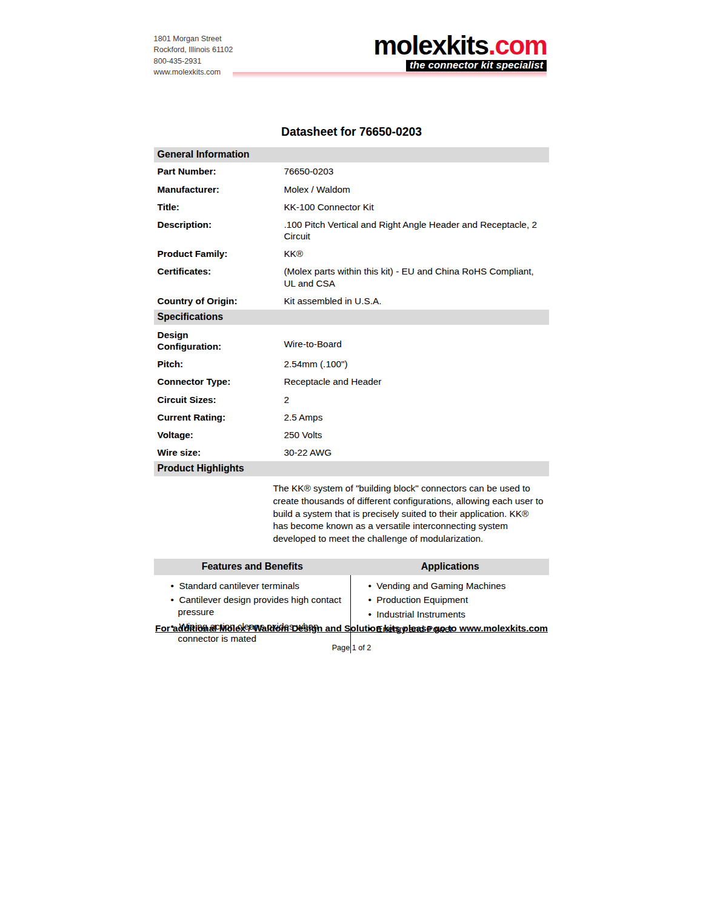1801 Morgan Street
Rockford, Illinois 61102
800-435-2931
www.molexkits.com
molexkits.com
the connector kit specialist
Datasheet for 76650-0203
General Information
| Part Number: | 76650-0203 |
| Manufacturer: | Molex / Waldom |
| Title: | KK-100 Connector Kit |
| Description: | .100 Pitch Vertical and Right Angle Header and Receptacle, 2 Circuit |
| Product Family: | KK® |
| Certificates: | (Molex parts within this kit) - EU and China RoHS Compliant, UL and CSA |
| Country of Origin: | Kit assembled in U.S.A. |
Specifications
| Design Configuration: | Wire-to-Board |
| Pitch: | 2.54mm (.100") |
| Connector Type: | Receptacle and Header |
| Circuit Sizes: | 2 |
| Current Rating: | 2.5 Amps |
| Voltage: | 250 Volts |
| Wire size: | 30-22 AWG |
Product Highlights
The KK® system of "building block" connectors can be used to create thousands of different configurations, allowing each user to build a system that is precisely suited to their application. KK® has become known as a versatile interconnecting system developed to meet the challenge of modularization.
| Features and Benefits | Applications |
| --- | --- |
| Standard cantilever terminals Cantilever design provides high contact pressure Wiping action cleans oxides when connector is mated | Vending and Gaming Machines Production Equipment Industrial Instruments Energy and Power |
For additional Molex / Waldom Design and Solution kits please go to www.molexkits.com
Page 1 of 2